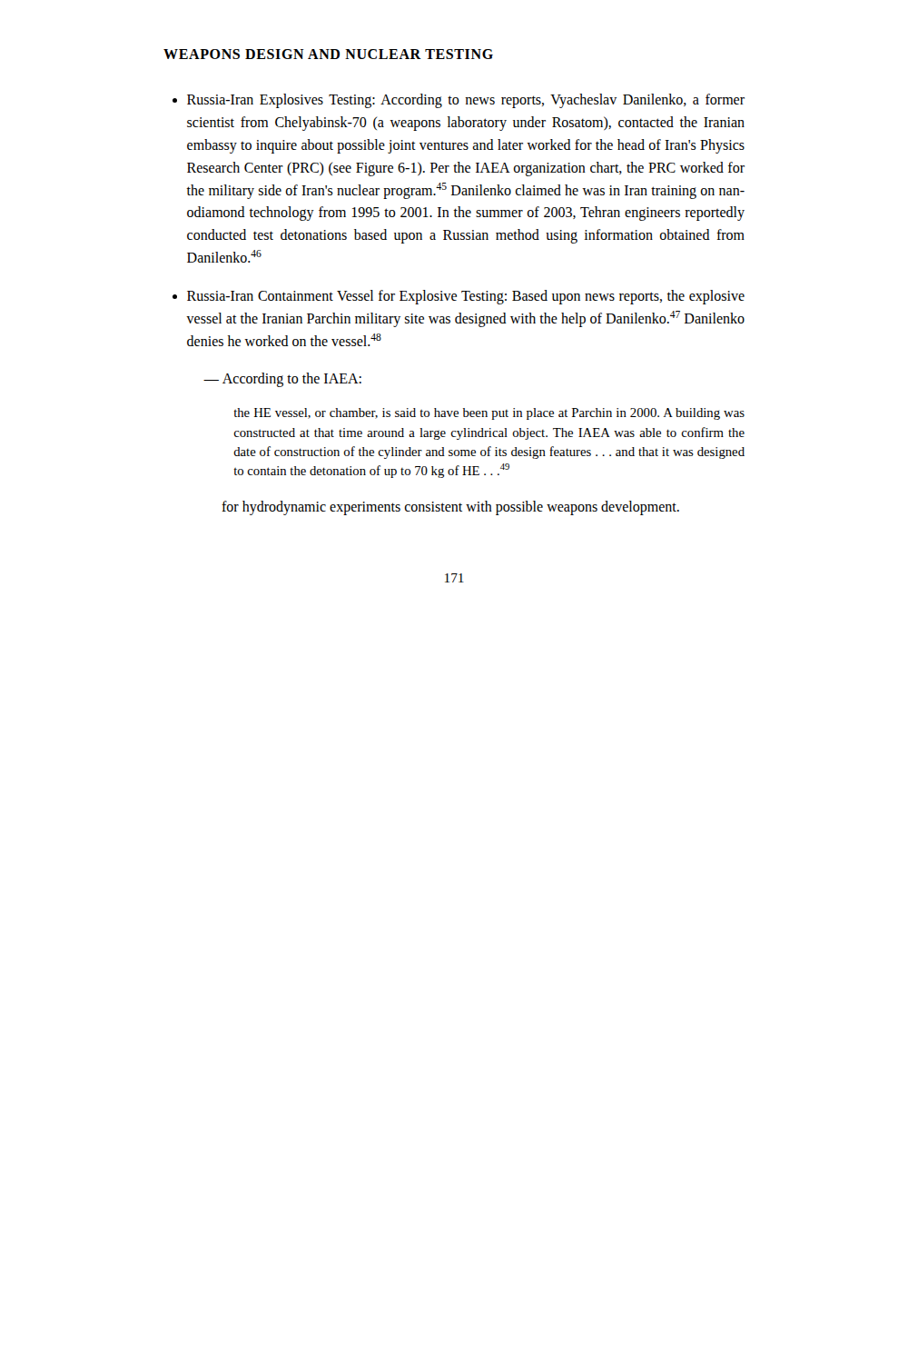WEAPONS DESIGN AND NUCLEAR TESTING
Russia-Iran Explosives Testing: According to news reports, Vyacheslav Danilenko, a former scientist from Chelyabinsk-70 (a weapons laboratory under Rosatom), contacted the Iranian embassy to inquire about possible joint ventures and later worked for the head of Iran's Physics Research Center (PRC) (see Figure 6-1). Per the IAEA organization chart, the PRC worked for the military side of Iran's nuclear program.45 Danilenko claimed he was in Iran training on nanodiamond technology from 1995 to 2001. In the summer of 2003, Tehran engineers reportedly conducted test detonations based upon a Russian method using information obtained from Danilenko.46
Russia-Iran Containment Vessel for Explosive Testing: Based upon news reports, the explosive vessel at the Iranian Parchin military site was designed with the help of Danilenko.47 Danilenko denies he worked on the vessel.48
According to the IAEA:
the HE vessel, or chamber, is said to have been put in place at Parchin in 2000. A building was constructed at that time around a large cylindrical object. The IAEA was able to confirm the date of construction of the cylinder and some of its design features . . . and that it was designed to contain the detonation of up to 70 kg of HE . . .49
for hydrodynamic experiments consistent with possible weapons development.
171